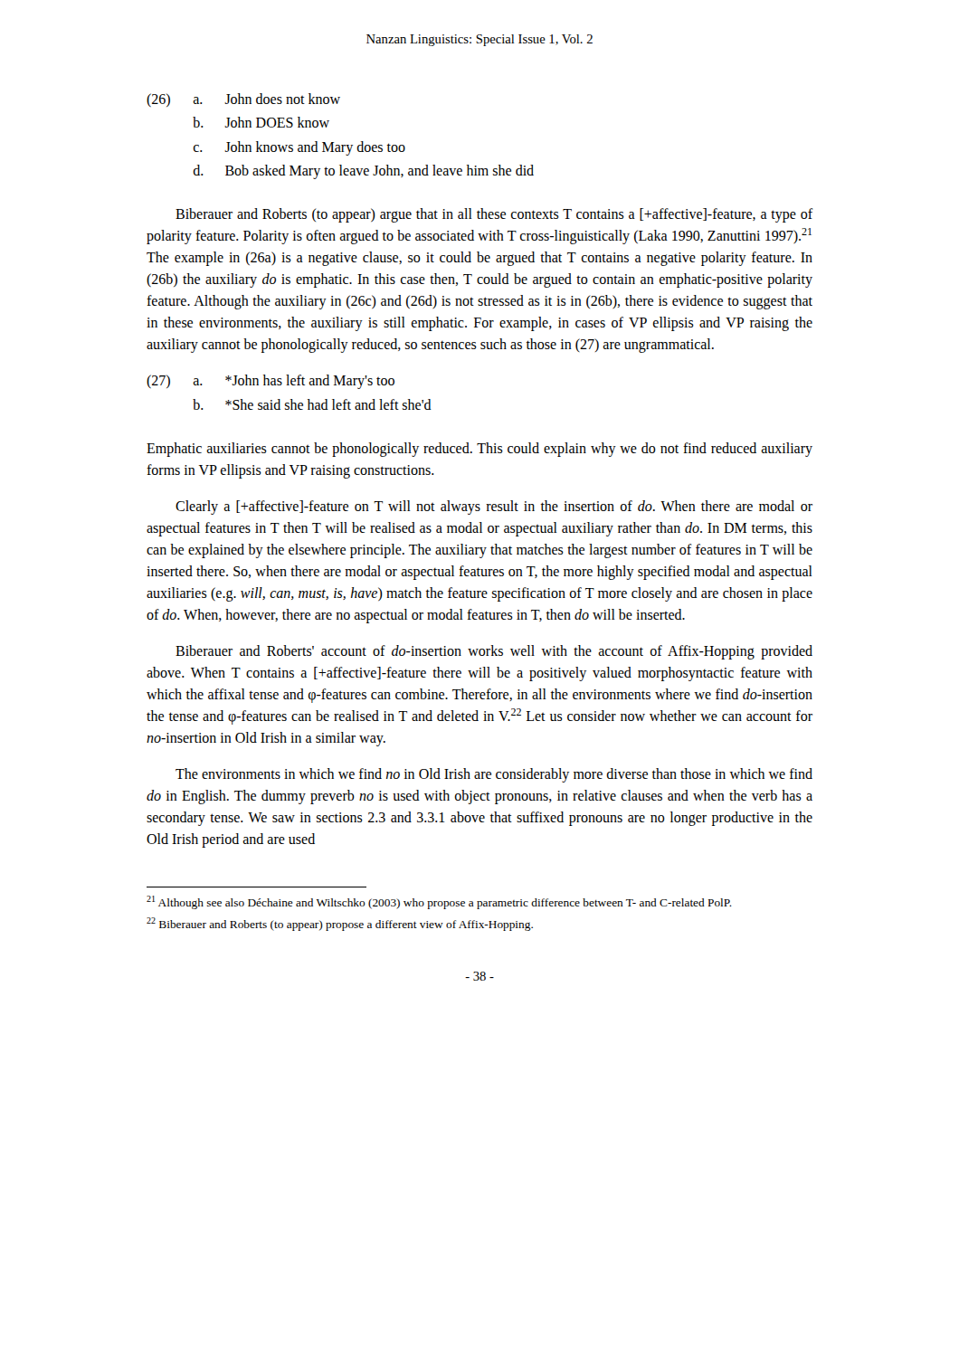Nanzan Linguistics: Special Issue 1, Vol. 2
(26) a. John does not know
b. John DOES know
c. John knows and Mary does too
d. Bob asked Mary to leave John, and leave him she did
Biberauer and Roberts (to appear) argue that in all these contexts T contains a [+affective]-feature, a type of polarity feature. Polarity is often argued to be associated with T cross-linguistically (Laka 1990, Zanuttini 1997).21 The example in (26a) is a negative clause, so it could be argued that T contains a negative polarity feature. In (26b) the auxiliary do is emphatic. In this case then, T could be argued to contain an emphatic-positive polarity feature. Although the auxiliary in (26c) and (26d) is not stressed as it is in (26b), there is evidence to suggest that in these environments, the auxiliary is still emphatic. For example, in cases of VP ellipsis and VP raising the auxiliary cannot be phonologically reduced, so sentences such as those in (27) are ungrammatical.
(27) a. *John has left and Mary's too
b. *She said she had left and left she'd
Emphatic auxiliaries cannot be phonologically reduced. This could explain why we do not find reduced auxiliary forms in VP ellipsis and VP raising constructions.
Clearly a [+affective]-feature on T will not always result in the insertion of do. When there are modal or aspectual features in T then T will be realised as a modal or aspectual auxiliary rather than do. In DM terms, this can be explained by the elsewhere principle. The auxiliary that matches the largest number of features in T will be inserted there. So, when there are modal or aspectual features on T, the more highly specified modal and aspectual auxiliaries (e.g. will, can, must, is, have) match the feature specification of T more closely and are chosen in place of do. When, however, there are no aspectual or modal features in T, then do will be inserted.
Biberauer and Roberts' account of do-insertion works well with the account of Affix-Hopping provided above. When T contains a [+affective]-feature there will be a positively valued morphosyntactic feature with which the affixal tense and φ-features can combine. Therefore, in all the environments where we find do-insertion the tense and φ-features can be realised in T and deleted in V.22 Let us consider now whether we can account for no-insertion in Old Irish in a similar way.
The environments in which we find no in Old Irish are considerably more diverse than those in which we find do in English. The dummy preverb no is used with object pronouns, in relative clauses and when the verb has a secondary tense. We saw in sections 2.3 and 3.3.1 above that suffixed pronouns are no longer productive in the Old Irish period and are used
21 Although see also Déchaine and Wiltschko (2003) who propose a parametric difference between T- and C-related PolP.
22 Biberauer and Roberts (to appear) propose a different view of Affix-Hopping.
- 38 -